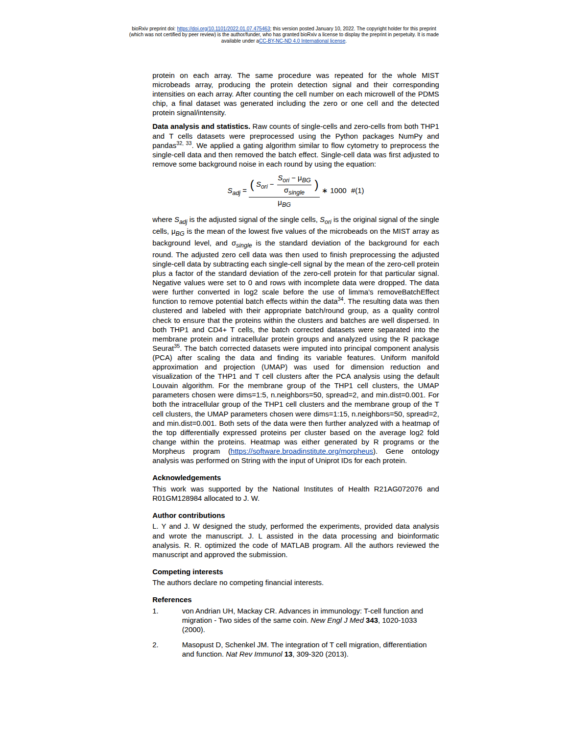bioRxiv preprint doi: https://doi.org/10.1101/2022.01.07.475463; this version posted January 10, 2022. The copyright holder for this preprint (which was not certified by peer review) is the author/funder, who has granted bioRxiv a license to display the preprint in perpetuity. It is made available under aCC-BY-NC-ND 4.0 International license.
protein on each array. The same procedure was repeated for the whole MIST microbeads array, producing the protein detection signal and their corresponding intensities on each array. After counting the cell number on each microwell of the PDMS chip, a final dataset was generated including the zero or one cell and the detected protein signal/intensity.
Data analysis and statistics. Raw counts of single-cells and zero-cells from both THP1 and T cells datasets were preprocessed using the Python packages NumPy and pandas32, 33. We applied a gating algorithm similar to flow cytometry to preprocess the single-cell data and then removed the batch effect. Single-cell data was first adjusted to remove some background noise in each round by using the equation:
Sadj = ( Sori − Sori − μBG σsingle ) μBG ∗ 1000 #(1)
where Sadj is the adjusted signal of the single cells, Sori is the original signal of the single cells, μBG is the mean of the lowest five values of the microbeads on the MIST array as background level, and σsingle is the standard deviation of the background for each round. The adjusted zero cell data was then used to finish preprocessing the adjusted single-cell data by subtracting each single-cell signal by the mean of the zero-cell protein plus a factor of the standard deviation of the zero-cell protein for that particular signal. Negative values were set to 0 and rows with incomplete data were dropped. The data were further converted in log2 scale before the use of limma’s removeBatchEffect function to remove potential batch effects within the data34. The resulting data was then clustered and labeled with their appropriate batch/round group, as a quality control check to ensure that the proteins within the clusters and batches are well dispersed. In both THP1 and CD4+ T cells, the batch corrected datasets were separated into the membrane protein and intracellular protein groups and analyzed using the R package Seurat35. The batch corrected datasets were imputed into principal component analysis (PCA) after scaling the data and finding its variable features. Uniform manifold approximation and projection (UMAP) was used for dimension reduction and visualization of the THP1 and T cell clusters after the PCA analysis using the default Louvain algorithm. For the membrane group of the THP1 cell clusters, the UMAP parameters chosen were dims=1:5, n.neighbors=50, spread=2, and min.dist=0.001. For both the intracellular group of the THP1 cell clusters and the membrane group of the T cell clusters, the UMAP parameters chosen were dims=1:15, n.neighbors=50, spread=2, and min.dist=0.001. Both sets of the data were then further analyzed with a heatmap of the top differentially expressed proteins per cluster based on the average log2 fold change within the proteins. Heatmap was either generated by R programs or the Morpheus program (https://software.broadinstitute.org/morpheus). Gene ontology analysis was performed on String with the input of Uniprot IDs for each protein.
Acknowledgements
This work was supported by the National Institutes of Health R21AG072076 and R01GM128984 allocated to J. W.
Author contributions
L. Y and J. W designed the study, performed the experiments, provided data analysis and wrote the manuscript. J. L assisted in the data processing and bioinformatic analysis. R. R. optimized the code of MATLAB program. All the authors reviewed the manuscript and approved the submission.
Competing interests
The authors declare no competing financial interests.
References
1.
von Andrian UH, Mackay CR. Advances in immunology: T-cell function and migration - Two sides of the same coin. New Engl J Med 343, 1020-1033 (2000).
2.
Masopust D, Schenkel JM. The integration of T cell migration, differentiation and function. Nat Rev Immunol 13, 309-320 (2013).